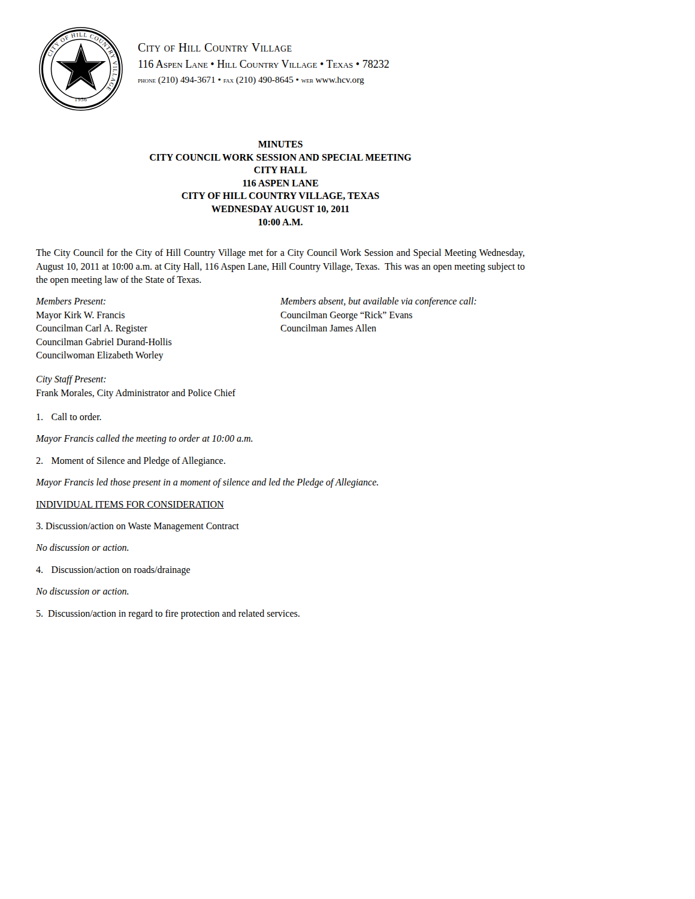CITY OF HILL COUNTRY VILLAGE 1956
City of Hill Country Village
116 Aspen Lane • Hill Country Village • Texas • 78232
phone (210) 494-3671 • fax (210) 490-8645 • web www.hcv.org
Minutes City Council Work Session and Special Meeting City Hall 116 Aspen Lane City of Hill Country Village, Texas Wednesday August 10, 2011 10:00 A.M.
The City Council for the City of Hill Country Village met for a City Council Work Session and Special Meeting Wednesday, August 10, 2011 at 10:00 a.m. at City Hall, 116 Aspen Lane, Hill Country Village, Texas. This was an open meeting subject to the open meeting law of the State of Texas.
| Members Present: | Members absent, but available via conference call: |
| Mayor Kirk W. Francis | Councilman George “Rick” Evans |
| Councilman Carl A. Register | Councilman James Allen |
| Councilman Gabriel Durand-Hollis | |
| Councilwoman Elizabeth Worley | |
City Staff Present:
Frank Morales, City Administrator and Police Chief
1. Call to order.
Mayor Francis called the meeting to order at 10:00 a.m.
2. Moment of Silence and Pledge of Allegiance.
Mayor Francis led those present in a moment of silence and led the Pledge of Allegiance.
INDIVIDUAL ITEMS FOR CONSIDERATION
3. Discussion/action on Waste Management Contract
No discussion or action.
4. Discussion/action on roads/drainage
No discussion or action.
5. Discussion/action in regard to fire protection and related services.